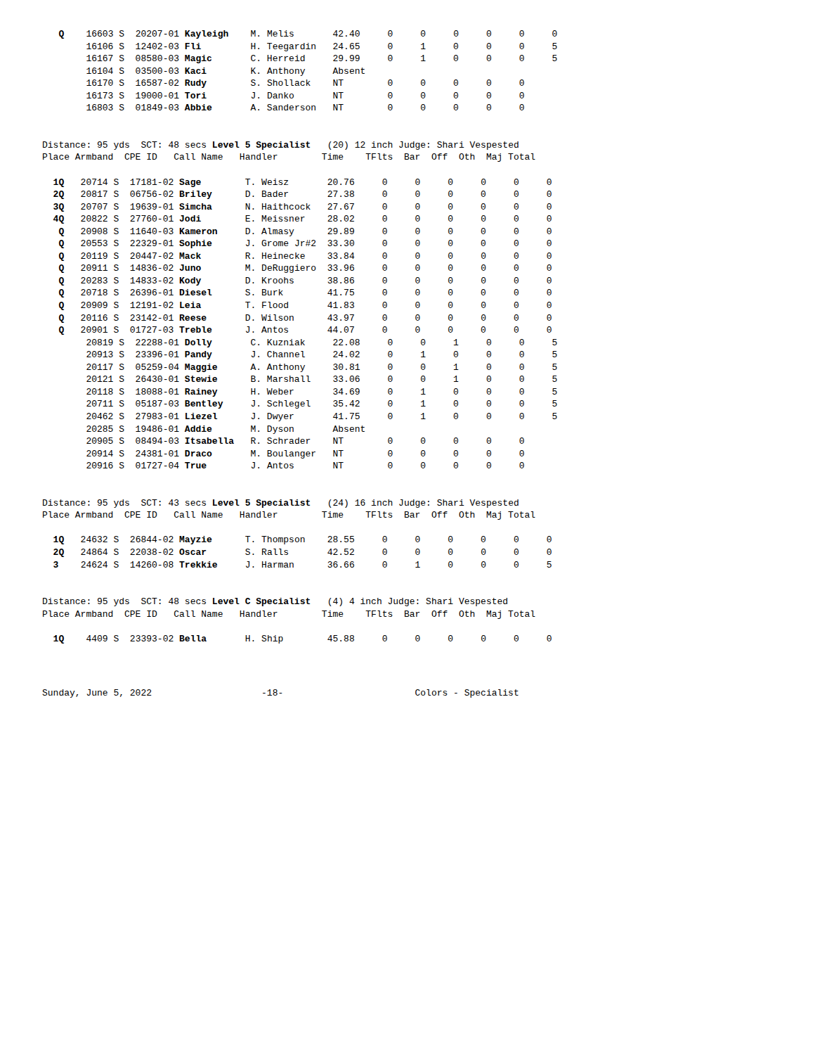Q    16603 S  20207-01 Kayleigh    M. Melis       42.40     0     0     0     0     0     0
        16106 S  12402-03 Fli         H. Teegardin   24.65     0     1     0     0     0     5
        16167 S  08580-03 Magic       C. Herreid     29.99     0     1     0     0     0     5
        16104 S  03500-03 Kaci        K. Anthony     Absent
        16170 S  16587-02 Rudy        S. Shollack    NT        0     0     0     0     0
        16173 S  19000-01 Tori        J. Danko       NT        0     0     0     0     0
        16803 S  01849-03 Abbie       A. Sanderson   NT        0     0     0     0     0


Distance: 95 yds  SCT: 48 secs Level 5 Specialist   (20) 12 inch Judge: Shari Vespested
Place Armband  CPE ID   Call Name   Handler        Time    TFlts  Bar  Off  Oth  Maj Total

  1Q   20714 S  17181-02 Sage        T. Weisz       20.76     0     0     0     0     0     0
  2Q   20817 S  06756-02 Briley      D. Bader       27.38     0     0     0     0     0     0
  3Q   20707 S  19639-01 Simcha      N. Haithcock   27.67     0     0     0     0     0     0
  4Q   20822 S  27760-01 Jodi        E. Meissner    28.02     0     0     0     0     0     0
   Q   20908 S  11640-03 Kameron     D. Almasy      29.89     0     0     0     0     0     0
   Q   20553 S  22329-01 Sophie      J. Grome Jr#2  33.30     0     0     0     0     0     0
   Q   20119 S  20447-02 Mack        R. Heinecke    33.84     0     0     0     0     0     0
   Q   20911 S  14836-02 Juno        M. DeRuggiero  33.96     0     0     0     0     0     0
   Q   20283 S  14833-02 Kody        D. Kroohs      38.86     0     0     0     0     0     0
   Q   20718 S  26396-01 Diesel      S. Burk        41.75     0     0     0     0     0     0
   Q   20909 S  12191-02 Leia        T. Flood       41.83     0     0     0     0     0     0
   Q   20116 S  23142-01 Reese       D. Wilson      43.97     0     0     0     0     0     0
   Q   20901 S  01727-03 Treble      J. Antos       44.07     0     0     0     0     0     0
        20819 S  22288-01 Dolly       C. Kuzniak     22.08     0     0     1     0     0     5
        20913 S  23396-01 Pandy       J. Channel     24.02     0     1     0     0     0     5
        20117 S  05259-04 Maggie      A. Anthony     30.81     0     0     1     0     0     5
        20121 S  26430-01 Stewie      B. Marshall    33.06     0     0     1     0     0     5
        20118 S  18088-01 Rainey      H. Weber       34.69     0     1     0     0     0     5
        20711 S  05187-03 Bentley     J. Schlegel    35.42     0     1     0     0     0     5
        20462 S  27983-01 Liezel      J. Dwyer       41.75     0     1     0     0     0     5
        20285 S  19486-01 Addie       M. Dyson       Absent
        20905 S  08494-03 Itsabella   R. Schrader    NT        0     0     0     0     0
        20914 S  24381-01 Draco       M. Boulanger   NT        0     0     0     0     0
        20916 S  01727-04 True        J. Antos       NT        0     0     0     0     0


Distance: 95 yds  SCT: 43 secs Level 5 Specialist   (24) 16 inch Judge: Shari Vespested
Place Armband  CPE ID   Call Name   Handler        Time    TFlts  Bar  Off  Oth  Maj Total

  1Q   24632 S  26844-02 Mayzie      T. Thompson    28.55     0     0     0     0     0     0
  2Q   24864 S  22038-02 Oscar       S. Ralls       42.52     0     0     0     0     0     0
  3    24624 S  14260-08 Trekkie     J. Harman      36.66     0     1     0     0     0     5


Distance: 95 yds  SCT: 48 secs Level C Specialist   (4) 4 inch Judge: Shari Vespested
Place Armband  CPE ID   Call Name   Handler        Time    TFlts  Bar  Off  Oth  Maj Total

  1Q    4409 S  23393-02 Bella       H. Ship        45.88     0     0     0     0     0     0
Sunday, June 5, 2022                    -18-                        Colors - Specialist